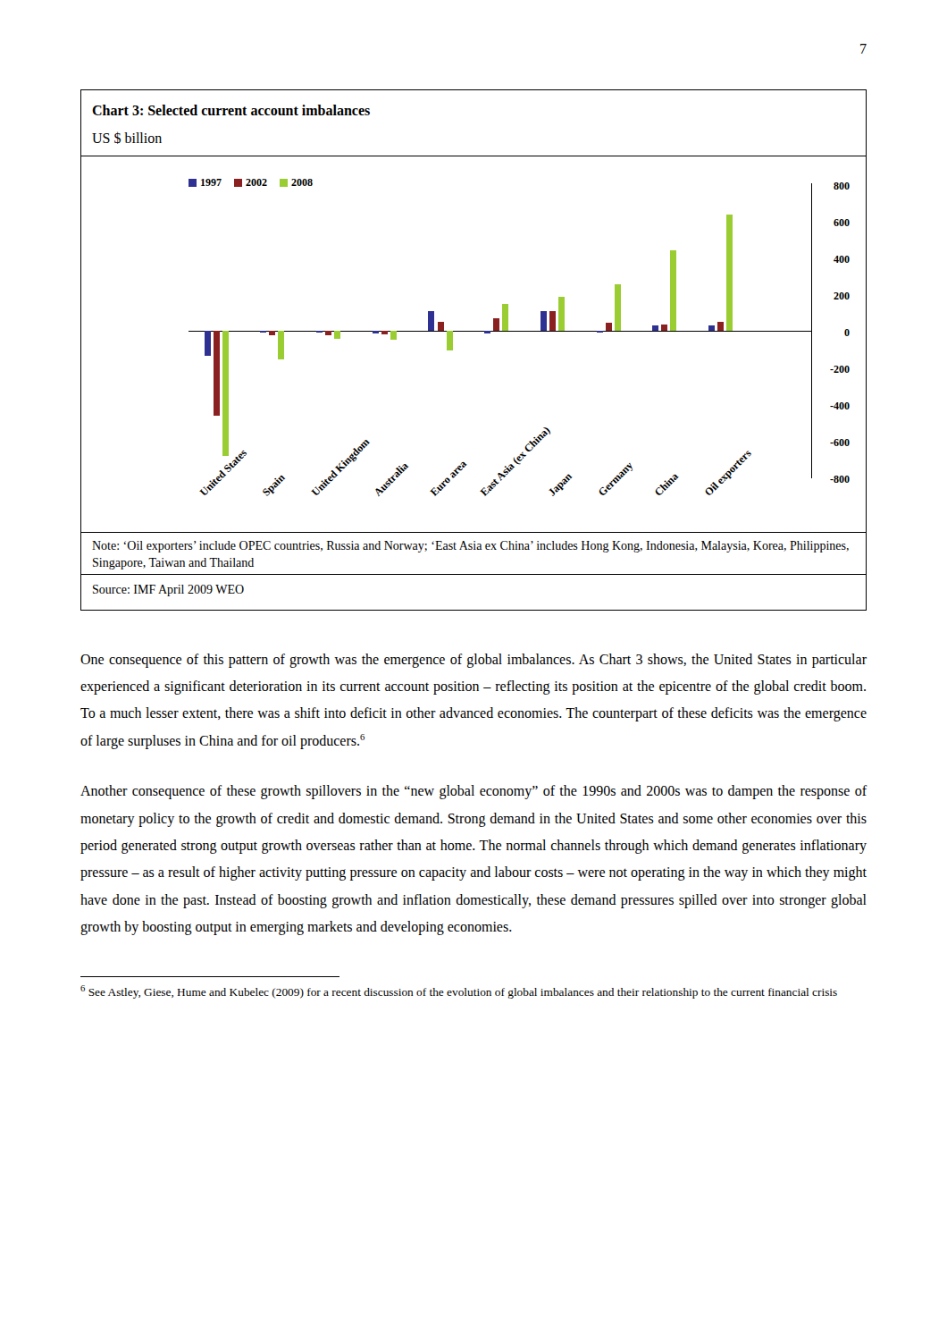7
Chart 3: Selected current account imbalances
US $ billion
1997 2002 2008
800
600
400
200
0
-200
-400
-600
-800
United States
Spain
United Kingdom
Australia
Euro area
East Asia (ex China)
Japan
Germany
China
Oil exporters
Note: ‘Oil exporters’ include OPEC countries, Russia and Norway; ‘East Asia ex China’ includes Hong Kong, Indonesia, Malaysia, Korea, Philippines, Singapore, Taiwan and Thailand
Source: IMF April 2009 WEO
One consequence of this pattern of growth was the emergence of global imbalances. As Chart 3 shows, the United States in particular experienced a significant deterioration in its current account position – reflecting its position at the epicentre of the global credit boom. To a much lesser extent, there was a shift into deficit in other advanced economies. The counterpart of these deficits was the emergence of large surpluses in China and for oil producers.6
Another consequence of these growth spillovers in the “new global economy” of the 1990s and 2000s was to dampen the response of monetary policy to the growth of credit and domestic demand. Strong demand in the United States and some other economies over this period generated strong output growth overseas rather than at home. The normal channels through which demand generates inflationary pressure – as a result of higher activity putting pressure on capacity and labour costs – were not operating in the way in which they might have done in the past. Instead of boosting growth and inflation domestically, these demand pressures spilled over into stronger global growth by boosting output in emerging markets and developing economies.
6 See Astley, Giese, Hume and Kubelec (2009) for a recent discussion of the evolution of global imbalances and their relationship to the current financial crisis